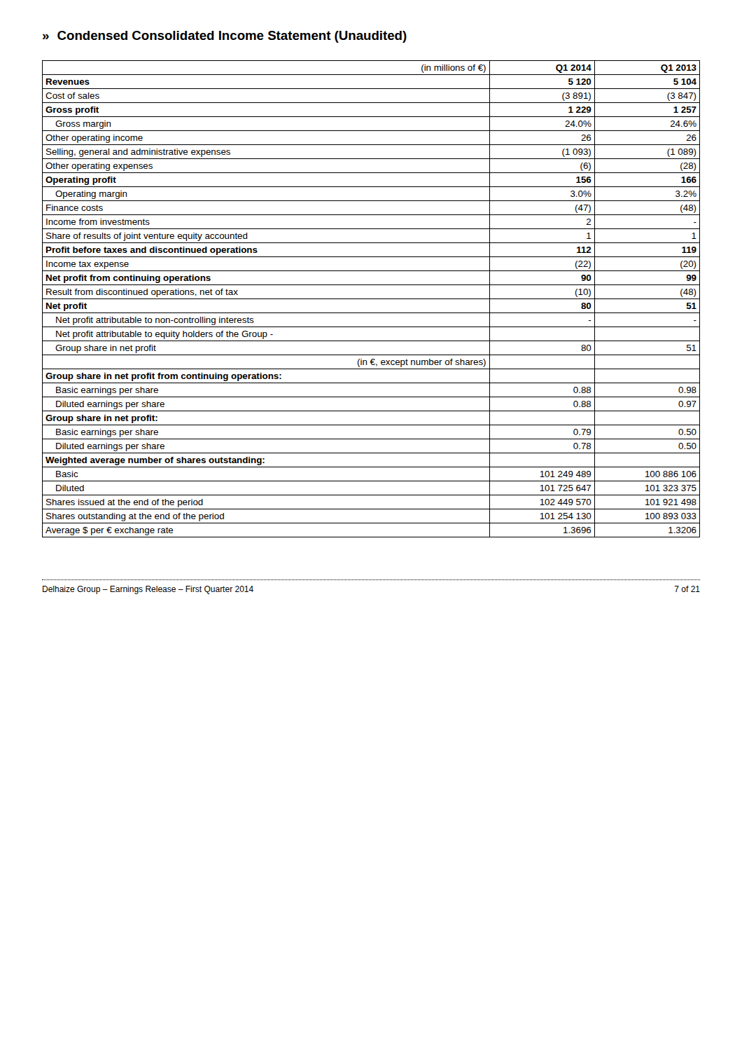» Condensed Consolidated Income Statement (Unaudited)
| (in millions of €) | Q1 2014 | Q1 2013 |
| Revenues | 5 120 | 5 104 |
| Cost of sales | (3 891) | (3 847) |
| Gross profit | 1 229 | 1 257 |
| Gross margin | 24.0% | 24.6% |
| Other operating income | 26 | 26 |
| Selling, general and administrative expenses | (1 093) | (1 089) |
| Other operating expenses | (6) | (28) |
| Operating profit | 156 | 166 |
| Operating margin | 3.0% | 3.2% |
| Finance costs | (47) | (48) |
| Income from investments | 2 | - |
| Share of results of joint venture equity accounted | 1 | 1 |
| Profit before taxes and discontinued operations | 112 | 119 |
| Income tax expense | (22) | (20) |
| Net profit from continuing operations | 90 | 99 |
| Result from discontinued operations, net of tax | (10) | (48) |
| Net profit | 80 | 51 |
| Net profit attributable to non-controlling interests | - | - |
| Net profit attributable to equity holders of the Group - | | |
| Group share in net profit | 80 | 51 |
| (in €, except number of shares) | | |
| Group share in net profit from continuing operations: | | |
| Basic earnings per share | 0.88 | 0.98 |
| Diluted earnings per share | 0.88 | 0.97 |
| Group share in net profit: | | |
| Basic earnings per share | 0.79 | 0.50 |
| Diluted earnings per share | 0.78 | 0.50 |
| Weighted average number of shares outstanding: | | |
| Basic | 101 249 489 | 100 886 106 |
| Diluted | 101 725 647 | 101 323 375 |
| Shares issued at the end of the period | 102 449 570 | 101 921 498 |
| Shares outstanding at the end of the period | 101 254 130 | 100 893 033 |
| Average $ per € exchange rate | 1.3696 | 1.3206 |
Delhaize Group – Earnings Release – First Quarter 2014 7 of 21